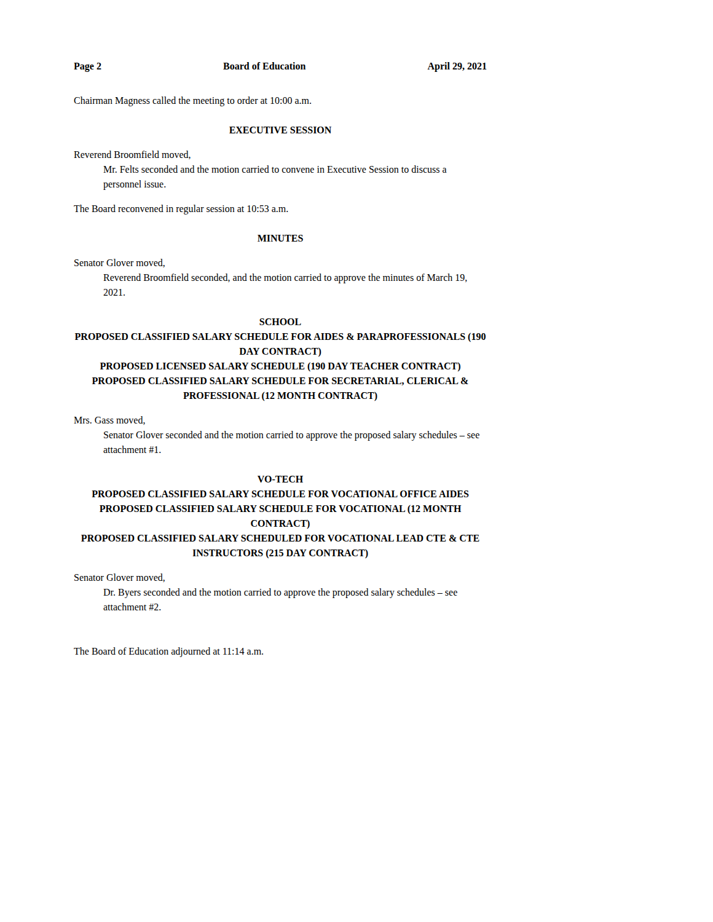Page 2 Board of Education April 29, 2021
Chairman Magness called the meeting to order at 10:00 a.m.
Executive Session
Reverend Broomfield moved, Mr. Felts seconded and the motion carried to convene in Executive Session to discuss a personnel issue.
The Board reconvened in regular session at 10:53 a.m.
Minutes
Senator Glover moved, Reverend Broomfield seconded, and the motion carried to approve the minutes of March 19, 2021.
School
Proposed Classified Salary Schedule for Aides & Paraprofessionals (190 Day Contract)
Proposed Licensed Salary Schedule (190 Day Teacher Contract)
Proposed Classified Salary Schedule for Secretarial, Clerical & Professional (12 Month Contract)
Mrs. Gass moved, Senator Glover seconded and the motion carried to approve the proposed salary schedules – see attachment #1.
Vo-Tech
Proposed Classified Salary Schedule for Vocational Office Aides
Proposed Classified Salary Schedule for Vocational (12 Month Contract)
Proposed Classified Salary Scheduled for Vocational Lead CTE & CTE Instructors (215 Day Contract)
Senator Glover moved, Dr. Byers seconded and the motion carried to approve the proposed salary schedules – see attachment #2.
The Board of Education adjourned at 11:14 a.m.